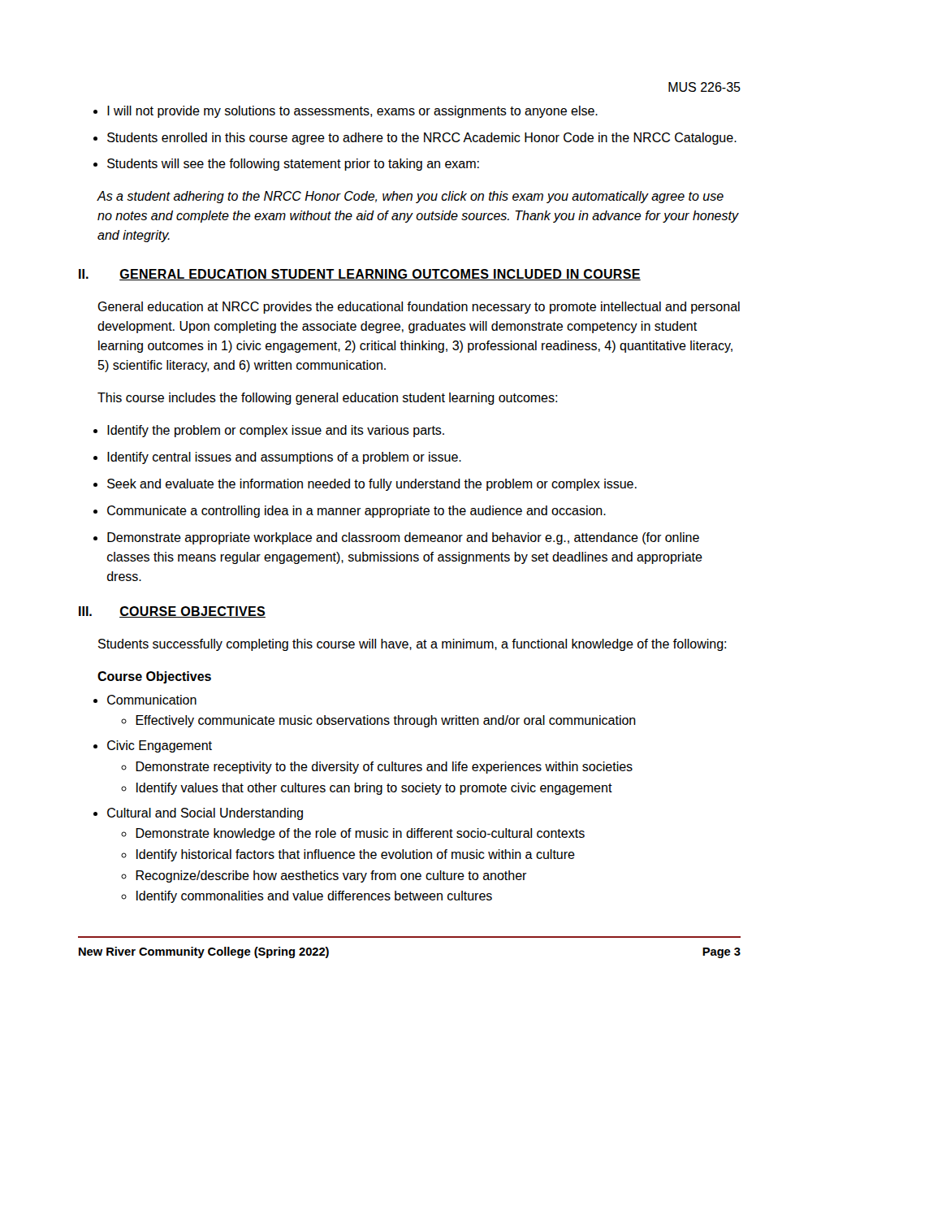MUS 226-35
I will not provide my solutions to assessments, exams or assignments to anyone else.
Students enrolled in this course agree to adhere to the NRCC Academic Honor Code in the NRCC Catalogue.
Students will see the following statement prior to taking an exam:
As a student adhering to the NRCC Honor Code, when you click on this exam you automatically agree to use no notes and complete the exam without the aid of any outside sources. Thank you in advance for your honesty and integrity.
II. GENERAL EDUCATION STUDENT LEARNING OUTCOMES INCLUDED IN COURSE
General education at NRCC provides the educational foundation necessary to promote intellectual and personal development. Upon completing the associate degree, graduates will demonstrate competency in student learning outcomes in 1) civic engagement, 2) critical thinking, 3) professional readiness, 4) quantitative literacy, 5) scientific literacy, and 6) written communication.
This course includes the following general education student learning outcomes:
Identify the problem or complex issue and its various parts.
Identify central issues and assumptions of a problem or issue.
Seek and evaluate the information needed to fully understand the problem or complex issue.
Communicate a controlling idea in a manner appropriate to the audience and occasion.
Demonstrate appropriate workplace and classroom demeanor and behavior e.g., attendance (for online classes this means regular engagement), submissions of assignments by set deadlines and appropriate dress.
III. COURSE OBJECTIVES
Students successfully completing this course will have, at a minimum, a functional knowledge of the following:
Course Objectives
Communication
Effectively communicate music observations through written and/or oral communication
Civic Engagement
Demonstrate receptivity to the diversity of cultures and life experiences within societies
Identify values that other cultures can bring to society to promote civic engagement
Cultural and Social Understanding
Demonstrate knowledge of the role of music in different socio-cultural contexts
Identify historical factors that influence the evolution of music within a culture
Recognize/describe how aesthetics vary from one culture to another
Identify commonalities and value differences between cultures
New River Community College (Spring 2022) Page 3